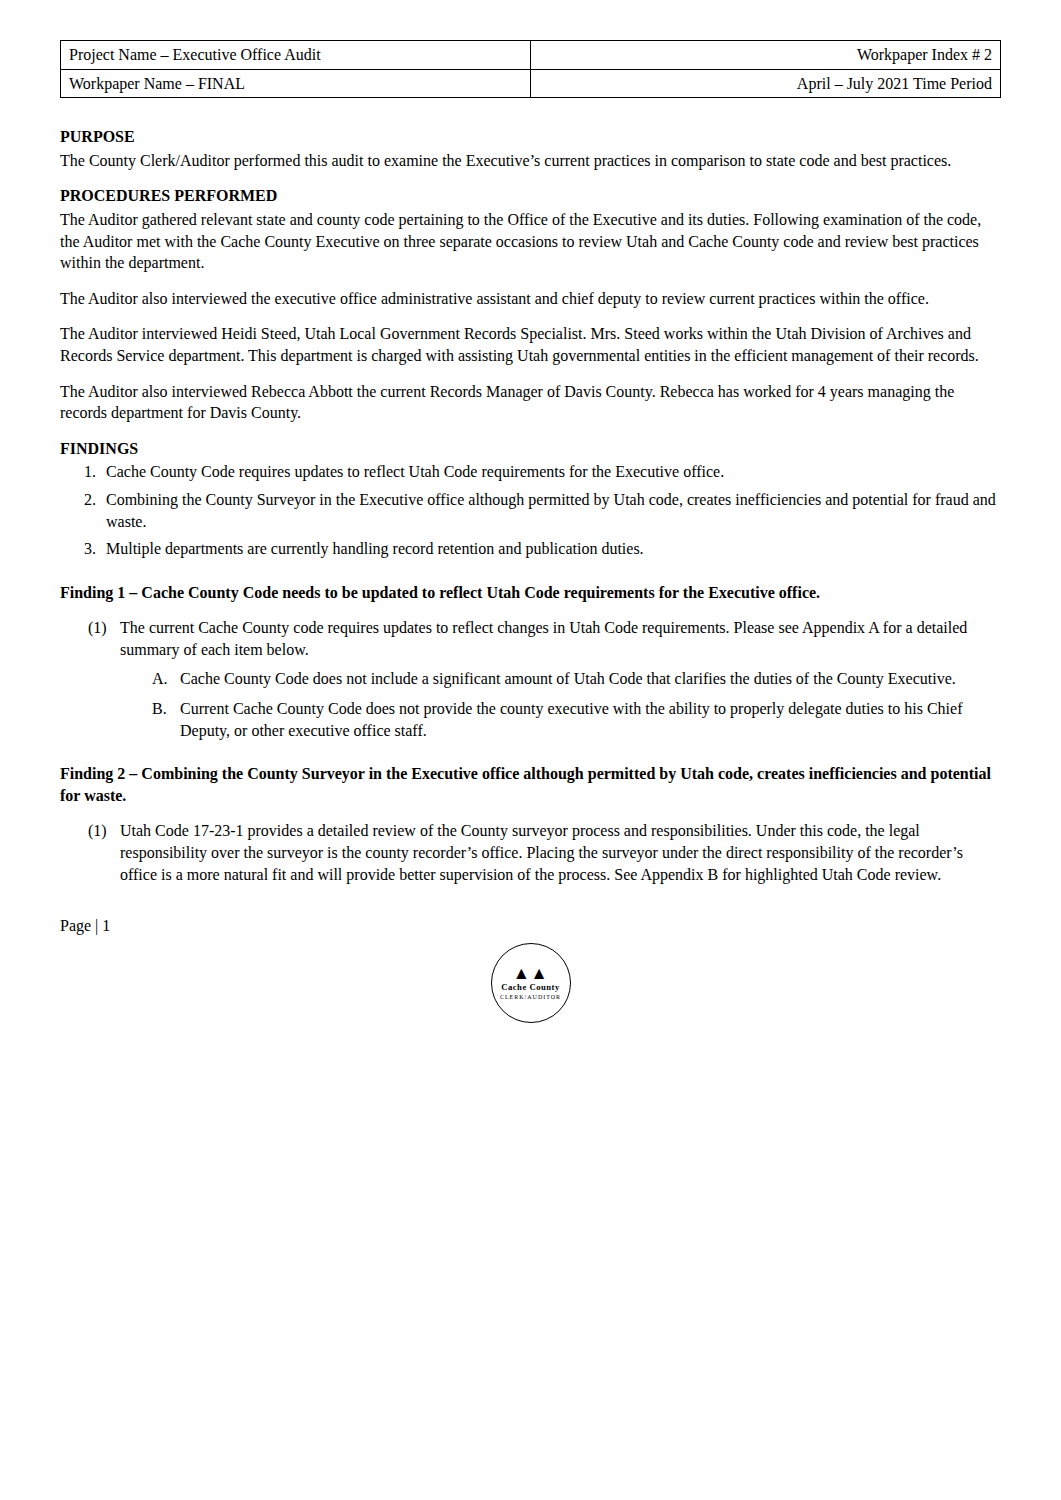| Project Name – Executive Office Audit | Workpaper Index # 2 |
| Workpaper Name – FINAL | April – July 2021 Time Period |
Purpose
The County Clerk/Auditor performed this audit to examine the Executive’s current practices in comparison to state code and best practices.
Procedures Performed
The Auditor gathered relevant state and county code pertaining to the Office of the Executive and its duties. Following examination of the code, the Auditor met with the Cache County Executive on three separate occasions to review Utah and Cache County code and review best practices within the department.
The Auditor also interviewed the executive office administrative assistant and chief deputy to review current practices within the office.
The Auditor interviewed Heidi Steed, Utah Local Government Records Specialist. Mrs. Steed works within the Utah Division of Archives and Records Service department. This department is charged with assisting Utah governmental entities in the efficient management of their records.
The Auditor also interviewed Rebecca Abbott the current Records Manager of Davis County. Rebecca has worked for 4 years managing the records department for Davis County.
Findings
Cache County Code requires updates to reflect Utah Code requirements for the Executive office.
Combining the County Surveyor in the Executive office although permitted by Utah code, creates inefficiencies and potential for fraud and waste.
Multiple departments are currently handling record retention and publication duties.
Finding 1 – Cache County Code needs to be updated to reflect Utah Code requirements for the Executive office.
The current Cache County code requires updates to reflect changes in Utah Code requirements. Please see Appendix A for a detailed summary of each item below.
Cache County Code does not include a significant amount of Utah Code that clarifies the duties of the County Executive.
Current Cache County Code does not provide the county executive with the ability to properly delegate duties to his Chief Deputy, or other executive office staff.
Finding 2 – Combining the County Surveyor in the Executive office although permitted by Utah code, creates inefficiencies and potential for waste.
Utah Code 17-23-1 provides a detailed review of the County surveyor process and responsibilities. Under this code, the legal responsibility over the surveyor is the county recorder’s office. Placing the surveyor under the direct responsibility of the recorder’s office is a more natural fit and will provide better supervision of the process. See Appendix B for highlighted Utah Code review.
Page | 1
▲▲
Cache County
CLERK/AUDITOR